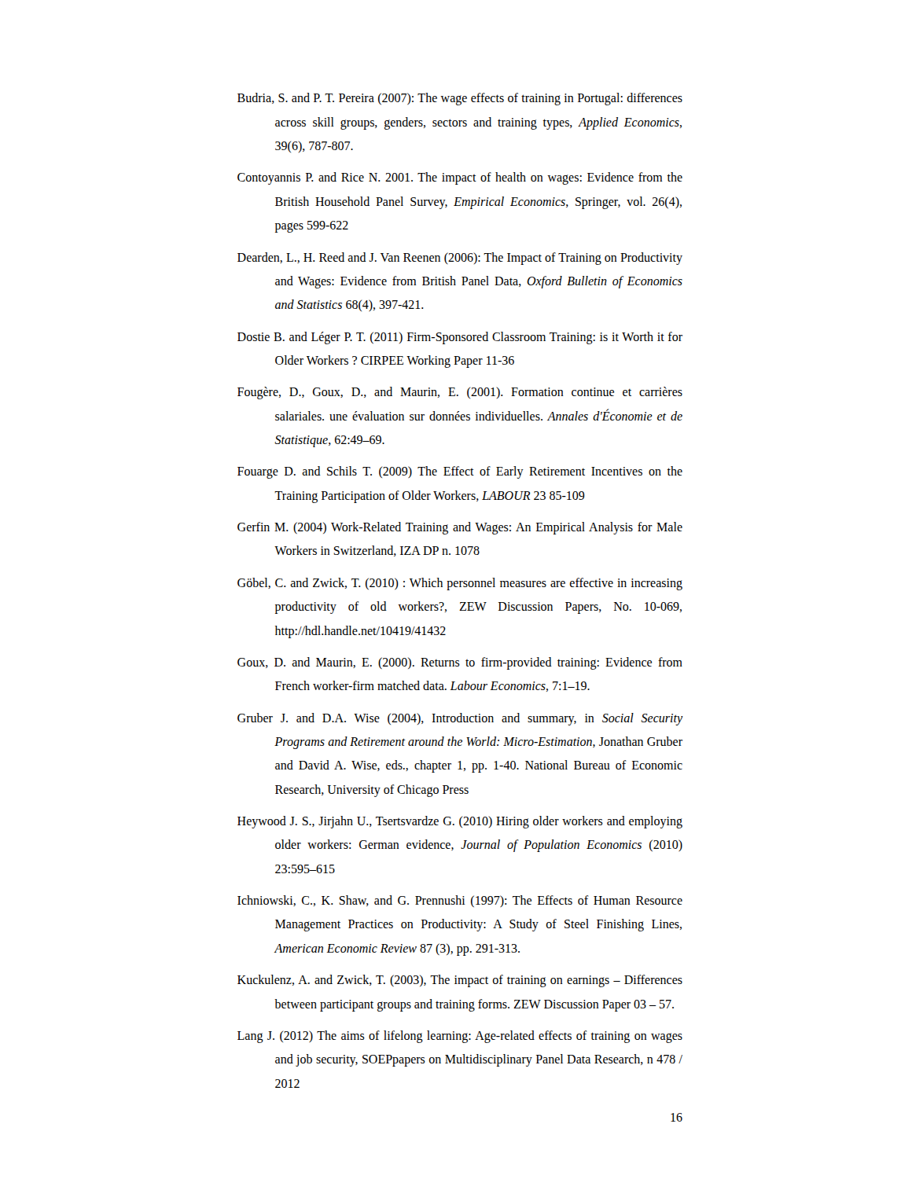Budria, S. and P. T. Pereira (2007): The wage effects of training in Portugal: differences across skill groups, genders, sectors and training types, Applied Economics, 39(6), 787-807.
Contoyannis P. and Rice N. 2001. The impact of health on wages: Evidence from the British Household Panel Survey, Empirical Economics, Springer, vol. 26(4), pages 599-622
Dearden, L., H. Reed and J. Van Reenen (2006): The Impact of Training on Productivity and Wages: Evidence from British Panel Data, Oxford Bulletin of Economics and Statistics 68(4), 397-421.
Dostie B. and Léger P. T. (2011) Firm-Sponsored Classroom Training: is it Worth it for Older Workers ? CIRPEE Working Paper 11-36
Fougère, D., Goux, D., and Maurin, E. (2001). Formation continue et carrières salariales. une évaluation sur données individuelles. Annales d'Économie et de Statistique, 62:49–69.
Fouarge D. and Schils T. (2009) The Effect of Early Retirement Incentives on the Training Participation of Older Workers, LABOUR 23 85-109
Gerfin M. (2004) Work-Related Training and Wages: An Empirical Analysis for Male Workers in Switzerland, IZA DP n. 1078
Göbel, C. and Zwick, T. (2010) : Which personnel measures are effective in increasing productivity of old workers?, ZEW Discussion Papers, No. 10-069, http://hdl.handle.net/10419/41432
Goux, D. and Maurin, E. (2000). Returns to firm-provided training: Evidence from French worker-firm matched data. Labour Economics, 7:1–19.
Gruber J. and D.A. Wise (2004), Introduction and summary, in Social Security Programs and Retirement around the World: Micro-Estimation, Jonathan Gruber and David A. Wise, eds., chapter 1, pp. 1-40. National Bureau of Economic Research, University of Chicago Press
Heywood J. S., Jirjahn U., Tsertsvardze G. (2010) Hiring older workers and employing older workers: German evidence, Journal of Population Economics (2010) 23:595–615
Ichniowski, C., K. Shaw, and G. Prennushi (1997): The Effects of Human Resource Management Practices on Productivity: A Study of Steel Finishing Lines, American Economic Review 87 (3), pp. 291-313.
Kuckulenz, A. and Zwick, T. (2003), The impact of training on earnings – Differences between participant groups and training forms. ZEW Discussion Paper 03 – 57.
Lang J. (2012) The aims of lifelong learning: Age-related effects of training on wages and job security, SOEPpapers on Multidisciplinary Panel Data Research, n 478 / 2012
16